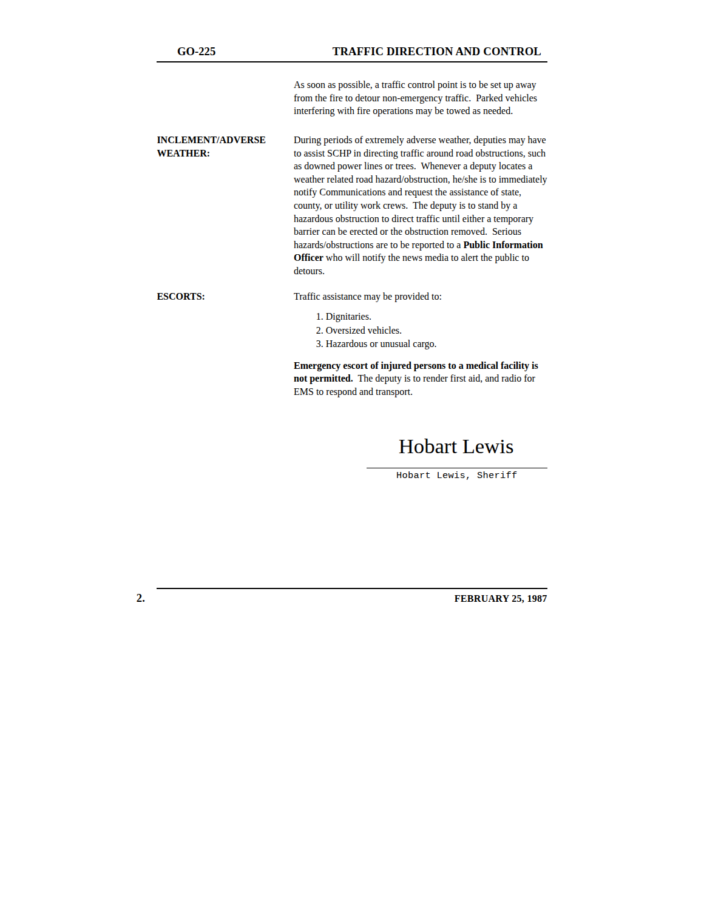GO-225 TRAFFIC DIRECTION AND CONTROL
As soon as possible, a traffic control point is to be set up away from the fire to detour non-emergency traffic. Parked vehicles interfering with fire operations may be towed as needed.
INCLEMENT/ADVERSE WEATHER:
During periods of extremely adverse weather, deputies may have to assist SCHP in directing traffic around road obstructions, such as downed power lines or trees. Whenever a deputy locates a weather related road hazard/obstruction, he/she is to immediately notify Communications and request the assistance of state, county, or utility work crews. The deputy is to stand by a hazardous obstruction to direct traffic until either a temporary barrier can be erected or the obstruction removed. Serious hazards/obstructions are to be reported to a Public Information Officer who will notify the news media to alert the public to detours.
ESCORTS:
Traffic assistance may be provided to:
Dignitaries.
Oversized vehicles.
Hazardous or unusual cargo.
Emergency escort of injured persons to a medical facility is not permitted. The deputy is to render first aid, and radio for EMS to respond and transport.
Hobart Lewis
Hobart Lewis, Sheriff
2. FEBRUARY 25, 1987